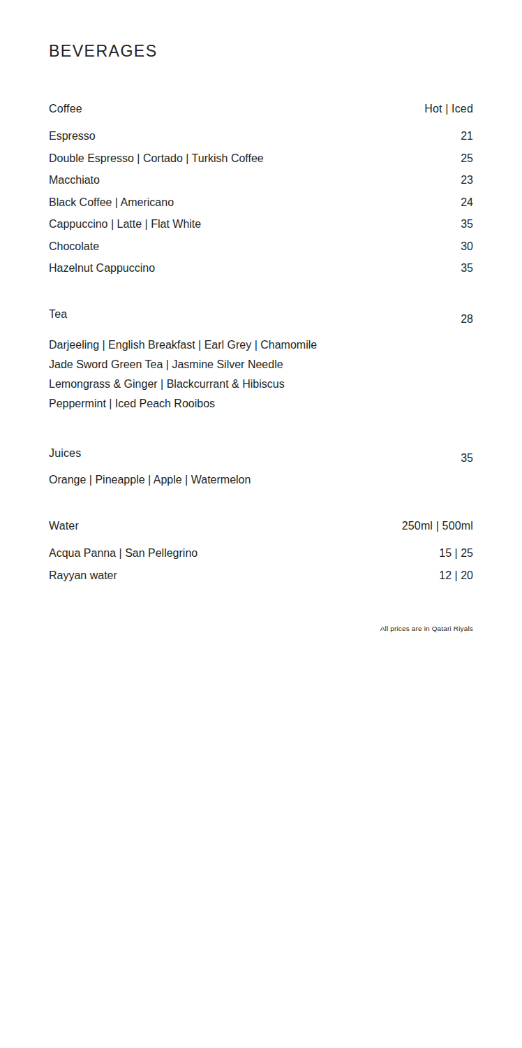BEVERAGES
| Coffee | Hot / Iced |
| --- | --- |
| Espresso | 21 |
| Double Espresso / Cortado / Turkish Coffee | 25 |
| Macchiato | 23 |
| Black Coffee / Americano | 24 |
| Cappuccino / Latte / Flat White | 35 |
| Chocolate | 30 |
| Hazelnut Cappuccino | 35 |
| Tea | 28 |
| Darjeeling / English Breakfast / Earl Grey / Chamomile Jade Sword Green Tea / Jasmine Silver Needle Lemongrass & Ginger / Blackcurrant & Hibiscus Peppermint / Iced Peach Rooibos | |
| Juices | 35 |
| Orange / Pineapple / Apple / Watermelon | |
| Water | 250ml / 500ml |
| --- | --- |
| Acqua Panna / San Pellegrino | 15 / 25 |
| Rayyan water | 12 / 20 |
All prices are in Qatari Riyals